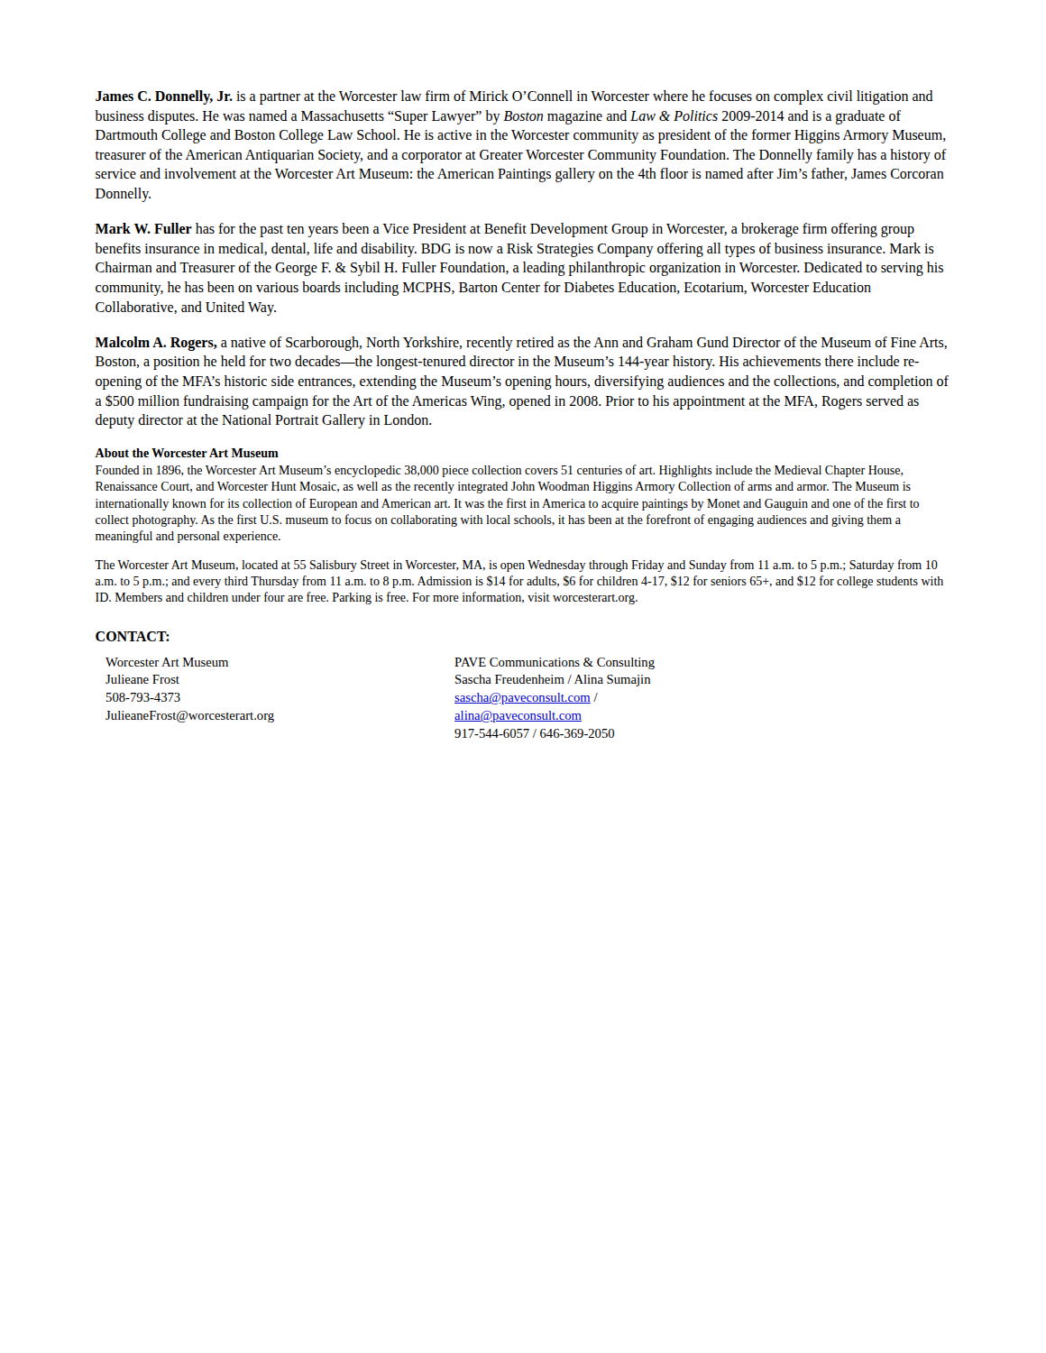James C. Donnelly, Jr. is a partner at the Worcester law firm of Mirick O’Connell in Worcester where he focuses on complex civil litigation and business disputes. He was named a Massachusetts “Super Lawyer” by Boston magazine and Law & Politics 2009-2014 and is a graduate of Dartmouth College and Boston College Law School. He is active in the Worcester community as president of the former Higgins Armory Museum, treasurer of the American Antiquarian Society, and a corporator at Greater Worcester Community Foundation. The Donnelly family has a history of service and involvement at the Worcester Art Museum: the American Paintings gallery on the 4th floor is named after Jim’s father, James Corcoran Donnelly.
Mark W. Fuller has for the past ten years been a Vice President at Benefit Development Group in Worcester, a brokerage firm offering group benefits insurance in medical, dental, life and disability. BDG is now a Risk Strategies Company offering all types of business insurance. Mark is Chairman and Treasurer of the George F. & Sybil H. Fuller Foundation, a leading philanthropic organization in Worcester. Dedicated to serving his community, he has been on various boards including MCPHS, Barton Center for Diabetes Education, Ecotarium, Worcester Education Collaborative, and United Way.
Malcolm A. Rogers, a native of Scarborough, North Yorkshire, recently retired as the Ann and Graham Gund Director of the Museum of Fine Arts, Boston, a position he held for two decades—the longest-tenured director in the Museum’s 144-year history. His achievements there include re-opening of the MFA’s historic side entrances, extending the Museum’s opening hours, diversifying audiences and the collections, and completion of a $500 million fundraising campaign for the Art of the Americas Wing, opened in 2008. Prior to his appointment at the MFA, Rogers served as deputy director at the National Portrait Gallery in London.
About the Worcester Art Museum
Founded in 1896, the Worcester Art Museum’s encyclopedic 38,000 piece collection covers 51 centuries of art. Highlights include the Medieval Chapter House, Renaissance Court, and Worcester Hunt Mosaic, as well as the recently integrated John Woodman Higgins Armory Collection of arms and armor. The Museum is internationally known for its collection of European and American art. It was the first in America to acquire paintings by Monet and Gauguin and one of the first to collect photography. As the first U.S. museum to focus on collaborating with local schools, it has been at the forefront of engaging audiences and giving them a meaningful and personal experience.
The Worcester Art Museum, located at 55 Salisbury Street in Worcester, MA, is open Wednesday through Friday and Sunday from 11 a.m. to 5 p.m.; Saturday from 10 a.m. to 5 p.m.; and every third Thursday from 11 a.m. to 8 p.m. Admission is $14 for adults, $6 for children 4-17, $12 for seniors 65+, and $12 for college students with ID. Members and children under four are free. Parking is free. For more information, visit worcesterart.org.
CONTACT:
| Worcester Art Museum | PAVE Communications & Consulting |
| Julieane Frost | Sascha Freudenheim / Alina Sumajin |
| 508-793-4373 | sascha@paveconsult.com / |
| JulieaneFrost@worcesterart.org | alina@paveconsult.com |
| | 917-544-6057 / 646-369-2050 |